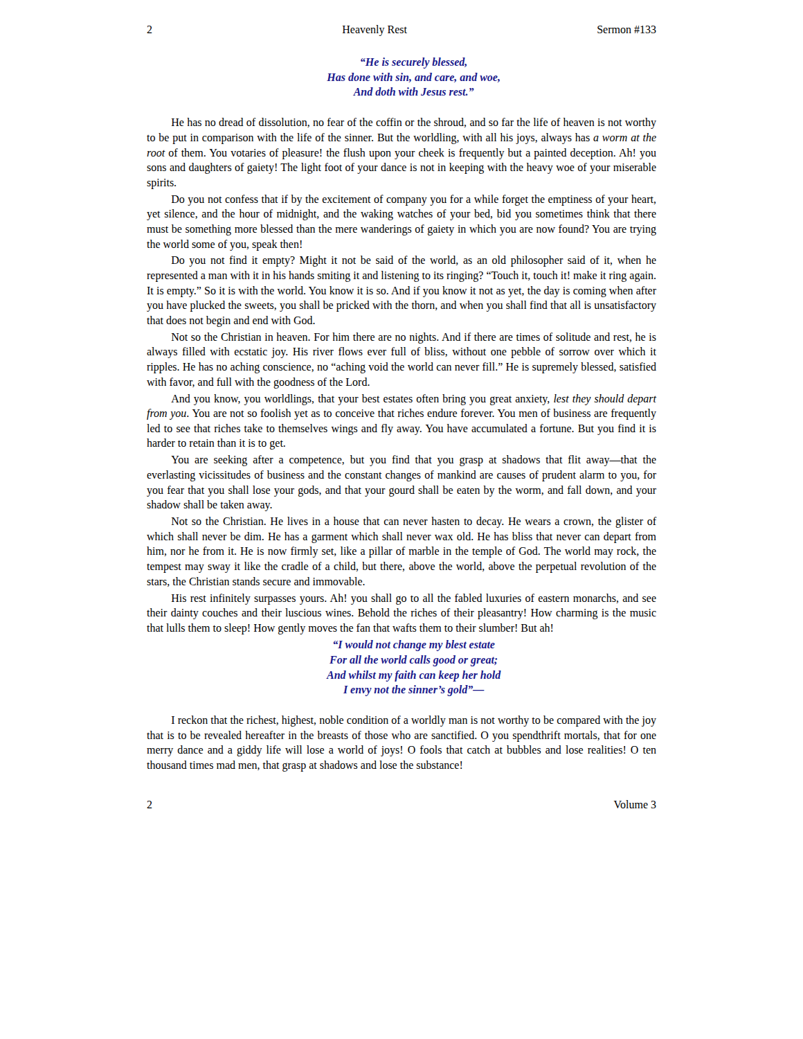2 Heavenly Rest Sermon #133
“He is securely blessed,
Has done with sin, and care, and woe,
And doth with Jesus rest.”
He has no dread of dissolution, no fear of the coffin or the shroud, and so far the life of heaven is not worthy to be put in comparison with the life of the sinner. But the worldling, with all his joys, always has a worm at the root of them. You votaries of pleasure! the flush upon your cheek is frequently but a painted deception. Ah! you sons and daughters of gaiety! The light foot of your dance is not in keeping with the heavy woe of your miserable spirits.
Do you not confess that if by the excitement of company you for a while forget the emptiness of your heart, yet silence, and the hour of midnight, and the waking watches of your bed, bid you sometimes think that there must be something more blessed than the mere wanderings of gaiety in which you are now found? You are trying the world some of you, speak then!
Do you not find it empty? Might it not be said of the world, as an old philosopher said of it, when he represented a man with it in his hands smiting it and listening to its ringing? “Touch it, touch it! make it ring again. It is empty.” So it is with the world. You know it is so. And if you know it not as yet, the day is coming when after you have plucked the sweets, you shall be pricked with the thorn, and when you shall find that all is unsatisfactory that does not begin and end with God.
Not so the Christian in heaven. For him there are no nights. And if there are times of solitude and rest, he is always filled with ecstatic joy. His river flows ever full of bliss, without one pebble of sorrow over which it ripples. He has no aching conscience, no “aching void the world can never fill.” He is supremely blessed, satisfied with favor, and full with the goodness of the Lord.
And you know, you worldlings, that your best estates often bring you great anxiety, lest they should depart from you. You are not so foolish yet as to conceive that riches endure forever. You men of business are frequently led to see that riches take to themselves wings and fly away. You have accumulated a fortune. But you find it is harder to retain than it is to get.
You are seeking after a competence, but you find that you grasp at shadows that flit away—that the everlasting vicissitudes of business and the constant changes of mankind are causes of prudent alarm to you, for you fear that you shall lose your gods, and that your gourd shall be eaten by the worm, and fall down, and your shadow shall be taken away.
Not so the Christian. He lives in a house that can never hasten to decay. He wears a crown, the glister of which shall never be dim. He has a garment which shall never wax old. He has bliss that never can depart from him, nor he from it. He is now firmly set, like a pillar of marble in the temple of God. The world may rock, the tempest may sway it like the cradle of a child, but there, above the world, above the perpetual revolution of the stars, the Christian stands secure and immovable.
His rest infinitely surpasses yours. Ah! you shall go to all the fabled luxuries of eastern monarchs, and see their dainty couches and their luscious wines. Behold the riches of their pleasantry! How charming is the music that lulls them to sleep! How gently moves the fan that wafts them to their slumber! But ah!
“I would not change my blest estate
For all the world calls good or great;
And whilst my faith can keep her hold
I envy not the sinner’s gold”—
I reckon that the richest, highest, noble condition of a worldly man is not worthy to be compared with the joy that is to be revealed hereafter in the breasts of those who are sanctified. O you spendthrift mortals, that for one merry dance and a giddy life will lose a world of joys! O fools that catch at bubbles and lose realities! O ten thousand times mad men, that grasp at shadows and lose the substance!
2 Volume 3